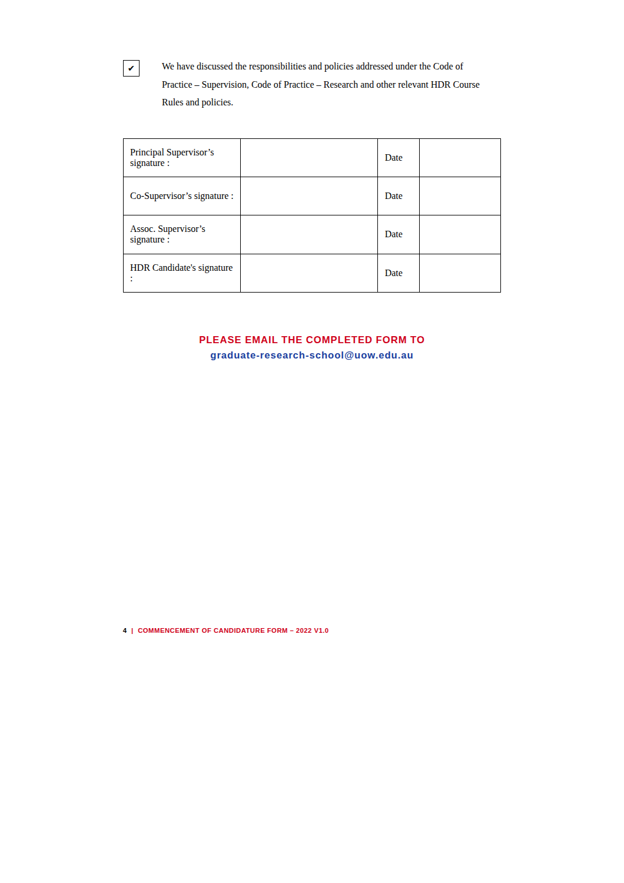✔
We have discussed the responsibilities and policies addressed under the Code of Practice – Supervision, Code of Practice – Research and other relevant HDR Course Rules and policies.
| Principal Supervisor’s signature : | | Date | |
| Co-Supervisor’s signature : | | Date | |
| Assoc. Supervisor’s signature : | | Date | |
| HDR Candidate's signature : | | Date | |
PLEASE EMAIL THE COMPLETED FORM TO
graduate-research-school@uow.edu.au
4|COMMENCEMENT OF CANDIDATURE FORM – 2022 V1.0